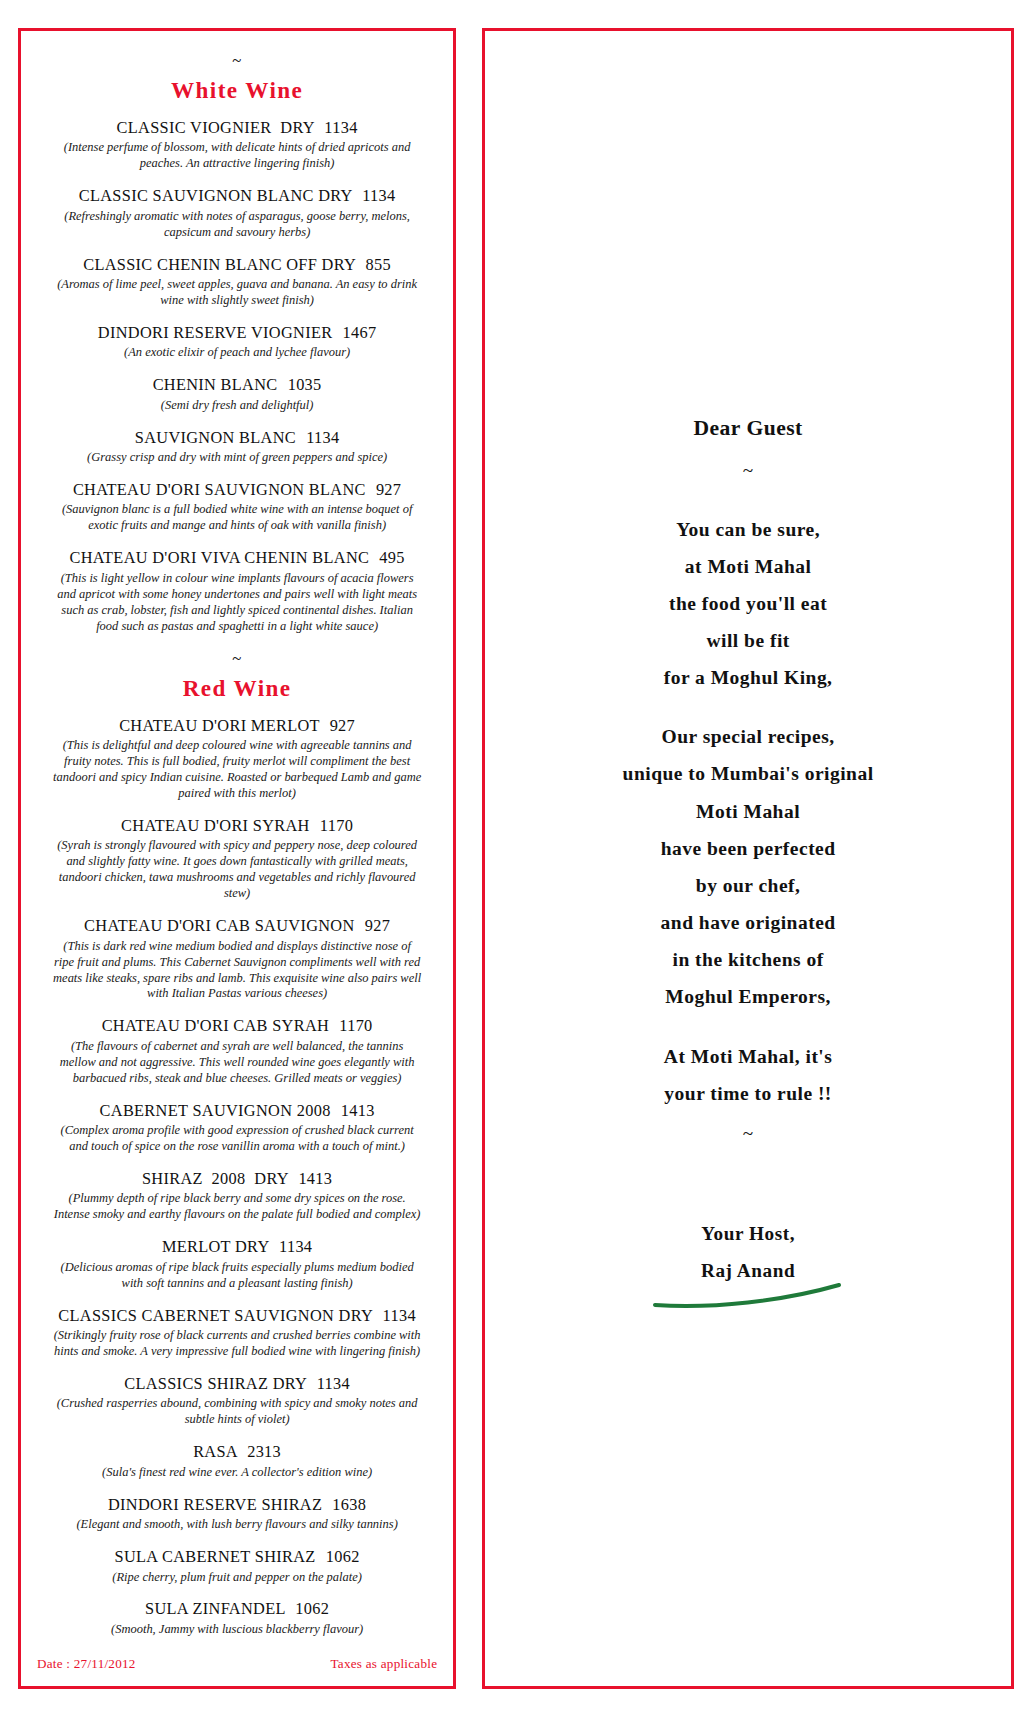~
White Wine
Classic Viognier Dry 1134
(Intense perfume of blossom, with delicate hints of dried apricots and peaches. An attractive lingering finish)
Classic Sauvignon Blanc Dry 1134
(Refreshingly aromatic with notes of asparagus, goose berry, melons, capsicum and savoury herbs)
Classic Chenin Blanc Off Dry 855
(Aromas of lime peel, sweet apples, guava and banana. An easy to drink wine with slightly sweet finish)
Dindori Reserve Viognier 1467
(An exotic elixir of peach and lychee flavour)
Chenin Blanc 1035
(Semi dry fresh and delightful)
Sauvignon Blanc 1134
(Grassy crisp and dry with mint of green peppers and spice)
Chateau D'ori Sauvignon Blanc 927
(Sauvignon blanc is a full bodied white wine with an intense boquet of exotic fruits and mange and hints of oak with vanilla finish)
Chateau D'ori Viva Chenin Blanc 495
(This is light yellow in colour wine implants flavours of acacia flowers and apricot with some honey undertones and pairs well with light meats such as crab, lobster, fish and lightly spiced continental dishes. Italian food such as pastas and spaghetti in a light white sauce)
~
Red Wine
Chateau D'ori Merlot 927
(This is delightful and deep coloured wine with agreeable tannins and fruity notes. This is full bodied, fruity merlot will compliment the best tandoori and spicy Indian cuisine. Roasted or barbequed Lamb and game paired with this merlot)
Chateau D'ori Syrah 1170
(Syrah is strongly flavoured with spicy and peppery nose, deep coloured and slightly fatty wine. It goes down fantastically with grilled meats, tandoori chicken, tawa mushrooms and vegetables and richly flavoured stew)
Chateau D'ori Cab Sauvignon 927
(This is dark red wine medium bodied and displays distinctive nose of ripe fruit and plums. This Cabernet Sauvignon compliments well with red meats like steaks, spare ribs and lamb. This exquisite wine also pairs well with Italian Pastas various cheeses)
Chateau D'ori Cab Syrah 1170
(The flavours of cabernet and syrah are well balanced, the tannins mellow and not aggressive. This well rounded wine goes elegantly with barbacued ribs, steak and blue cheeses. Grilled meats or veggies)
Cabernet Sauvignon 2008 1413
(Complex aroma profile with good expression of crushed black current and touch of spice on the rose vanillin aroma with a touch of mint.)
Shiraz 2008 Dry 1413
(Plummy depth of ripe black berry and some dry spices on the rose. Intense smoky and earthy flavours on the palate full bodied and complex)
Merlot Dry 1134
(Delicious aromas of ripe black fruits especially plums medium bodied with soft tannins and a pleasant lasting finish)
Classics Cabernet Sauvignon Dry 1134
(Strikingly fruity rose of black currents and crushed berries combine with hints and smoke. A very impressive full bodied wine with lingering finish)
Classics Shiraz Dry 1134
(Crushed rasperries abound, combining with spicy and smoky notes and subtle hints of violet)
Rasa 2313
(Sula's finest red wine ever. A collector's edition wine)
Dindori Reserve Shiraz 1638
(Elegant and smooth, with lush berry flavours and silky tannins)
Sula Cabernet Shiraz 1062
(Ripe cherry, plum fruit and pepper on the palate)
Sula Zinfandel 1062
(Smooth, Jammy with luscious blackberry flavour)
Date : 27/11/2012 Taxes as applicable
Dear Guest
~
You can be sure,
at Moti Mahal
the food you'll eat
will be fit
for a Moghul King,
Our special recipes,
unique to Mumbai's original
Moti Mahal
have been perfected
by our chef,
and have originated
in the kitchens of
Moghul Emperors,
At Moti Mahal, it's
your time to rule !!
~
Your Host,
Raj Anand